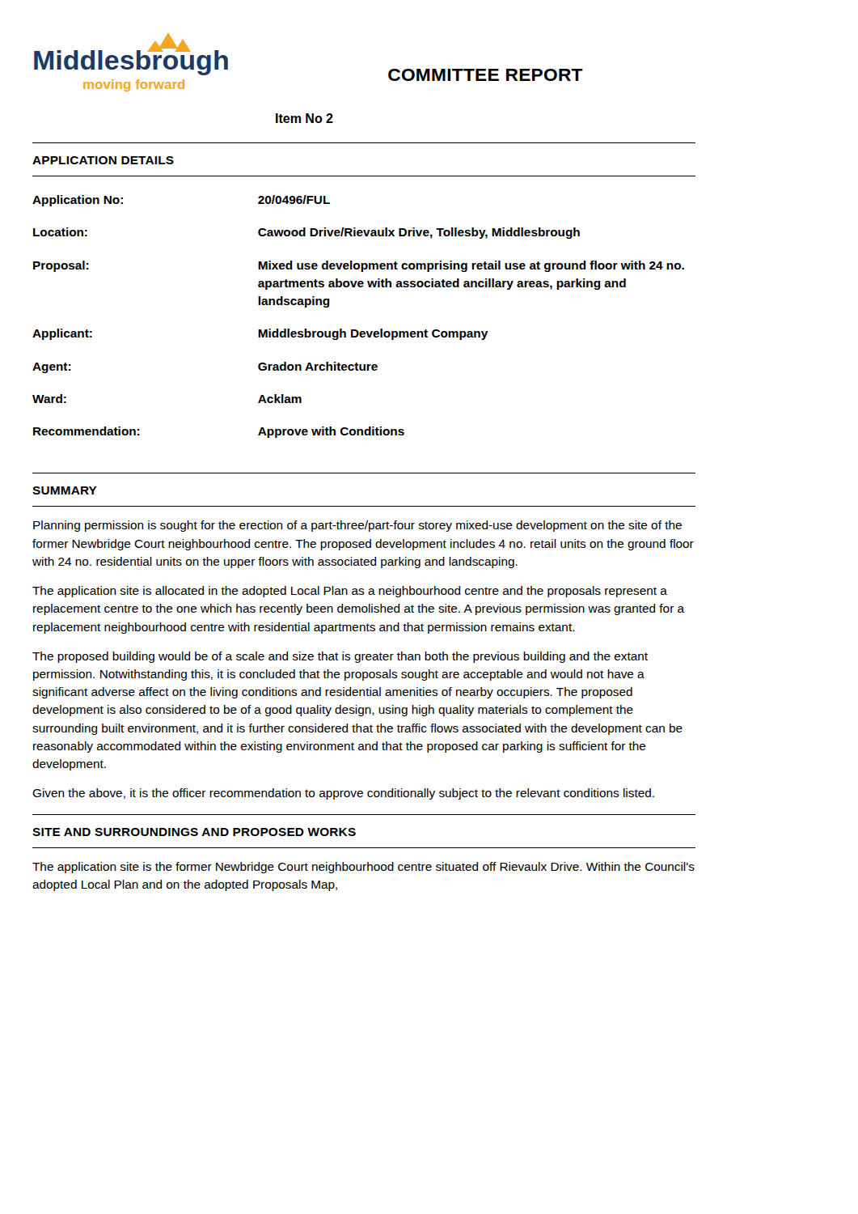Middlesbrough moving forward
COMMITTEE REPORT
Item No 2
APPLICATION DETAILS
| Application No: | 20/0496/FUL |
| Location: | Cawood Drive/Rievaulx Drive, Tollesby, Middlesbrough |
| Proposal: | Mixed use development comprising retail use at ground floor with 24 no. apartments above with associated ancillary areas, parking and landscaping |
| Applicant: | Middlesbrough Development Company |
| Agent: | Gradon Architecture |
| Ward: | Acklam |
| Recommendation: | Approve with Conditions |
SUMMARY
Planning permission is sought for the erection of a part-three/part-four storey mixed-use development on the site of the former Newbridge Court neighbourhood centre. The proposed development includes 4 no. retail units on the ground floor with 24 no. residential units on the upper floors with associated parking and landscaping.
The application site is allocated in the adopted Local Plan as a neighbourhood centre and the proposals represent a replacement centre to the one which has recently been demolished at the site. A previous permission was granted for a replacement neighbourhood centre with residential apartments and that permission remains extant.
The proposed building would be of a scale and size that is greater than both the previous building and the extant permission. Notwithstanding this, it is concluded that the proposals sought are acceptable and would not have a significant adverse affect on the living conditions and residential amenities of nearby occupiers. The proposed development is also considered to be of a good quality design, using high quality materials to complement the surrounding built environment, and it is further considered that the traffic flows associated with the development can be reasonably accommodated within the existing environment and that the proposed car parking is sufficient for the development.
Given the above, it is the officer recommendation to approve conditionally subject to the relevant conditions listed.
SITE AND SURROUNDINGS AND PROPOSED WORKS
The application site is the former Newbridge Court neighbourhood centre situated off Rievaulx Drive. Within the Council's adopted Local Plan and on the adopted Proposals Map,